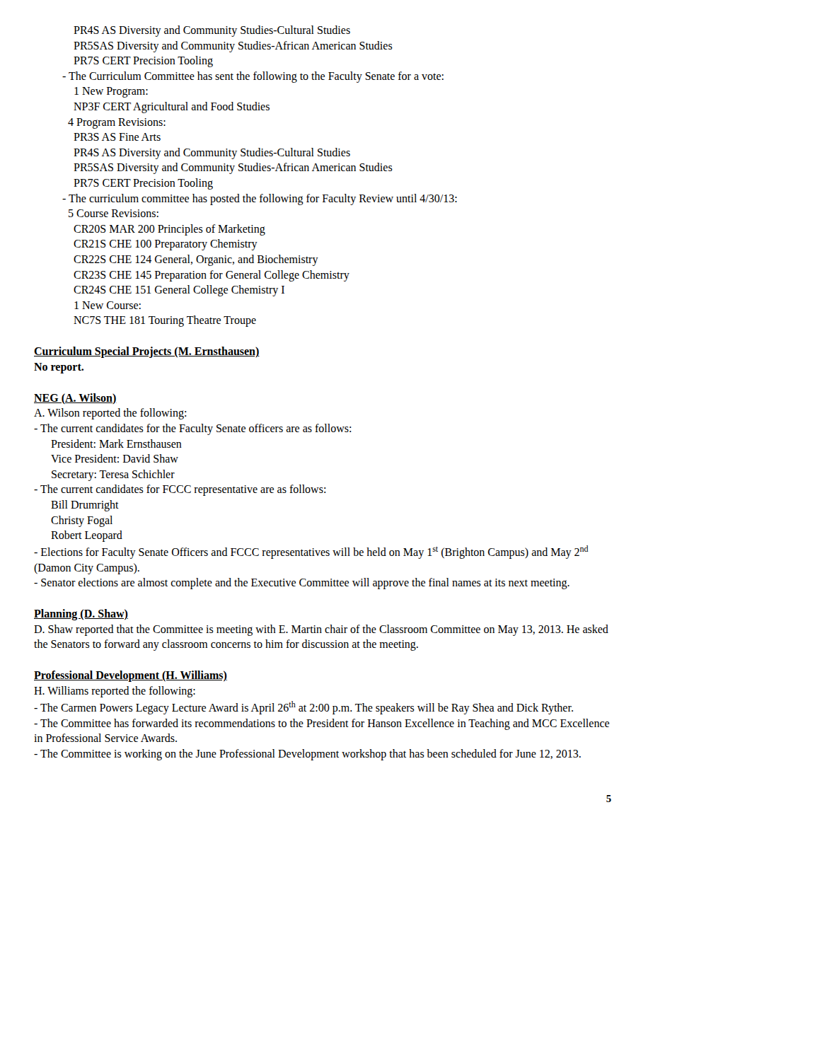PR4S AS Diversity and Community Studies-Cultural Studies
PR5SAS Diversity and Community Studies-African American Studies
PR7S CERT Precision Tooling
- The Curriculum Committee has sent the following to the Faculty Senate for a vote:
1 New Program:
NP3F CERT Agricultural and Food Studies
4 Program Revisions:
PR3S AS Fine Arts
PR4S AS Diversity and Community Studies-Cultural Studies
PR5SAS Diversity and Community Studies-African American Studies
PR7S CERT Precision Tooling
- The curriculum committee has posted the following for Faculty Review until 4/30/13:
5 Course Revisions:
CR20S MAR 200 Principles of Marketing
CR21S CHE 100 Preparatory Chemistry
CR22S CHE 124 General, Organic, and Biochemistry
CR23S CHE 145 Preparation for General College Chemistry
CR24S CHE 151 General College Chemistry I
1 New Course:
NC7S THE 181 Touring Theatre Troupe
Curriculum Special Projects (M. Ernsthausen)
No report.
NEG (A. Wilson)
A. Wilson reported the following:
- The current candidates for the Faculty Senate officers are as follows:
President: Mark Ernsthausen
Vice President: David Shaw
Secretary: Teresa Schichler
- The current candidates for FCCC representative are as follows:
Bill Drumright
Christy Fogal
Robert Leopard
- Elections for Faculty Senate Officers and FCCC representatives will be held on May 1st (Brighton Campus) and May 2nd (Damon City Campus).
- Senator elections are almost complete and the Executive Committee will approve the final names at its next meeting.
Planning (D. Shaw)
D. Shaw reported that the Committee is meeting with E. Martin chair of the Classroom Committee on May 13, 2013. He asked the Senators to forward any classroom concerns to him for discussion at the meeting.
Professional Development (H. Williams)
H. Williams reported the following:
- The Carmen Powers Legacy Lecture Award is April 26th at 2:00 p.m. The speakers will be Ray Shea and Dick Ryther.
- The Committee has forwarded its recommendations to the President for Hanson Excellence in Teaching and MCC Excellence in Professional Service Awards.
- The Committee is working on the June Professional Development workshop that has been scheduled for June 12, 2013.
5